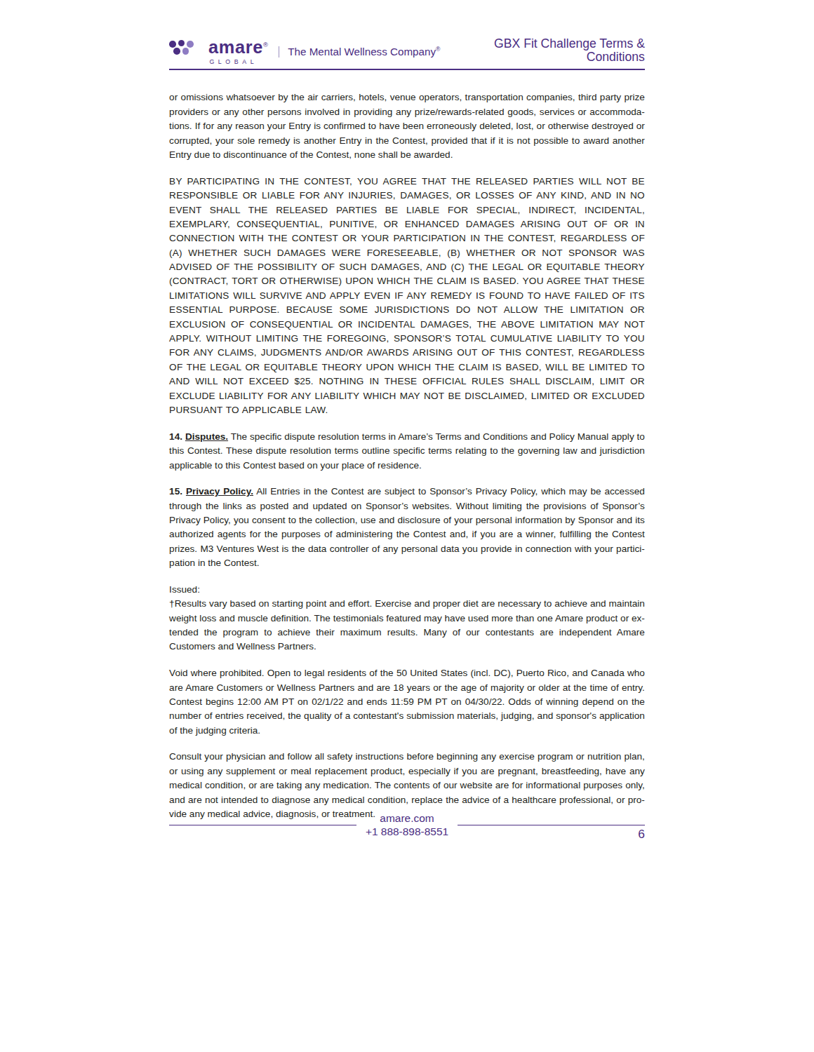amare® GLOBAL The Mental Wellness Company®
GBX Fit Challenge Terms & Conditions
or omissions whatsoever by the air carriers, hotels, venue operators, transportation companies, third party prize providers or any other persons involved in providing any prize/rewards-related goods, services or accommodations. If for any reason your Entry is confirmed to have been erroneously deleted, lost, or otherwise destroyed or corrupted, your sole remedy is another Entry in the Contest, provided that if it is not possible to award another Entry due to discontinuance of the Contest, none shall be awarded.
By participating in the Contest, you agree that the Released Parties will not be responsible or liable for any injuries, damages, or losses of any kind, and in no event shall the Released Parties be liable for special, indirect, incidental, exemplary, consequential, punitive, or enhanced damages arising out of or in connection with the Contest or your participation in the Contest, regardless of (a) whether such damages were foreseeable, (b) whether or not Sponsor was advised of the possibility of such damages, and (c) the legal or equitable theory (contract, tort or otherwise) upon which the claim is based. You agree that these limitations will survive and apply even if any remedy is found to have failed of its essential purpose. Because some jurisdictions do not allow the limitation or exclusion of consequential or incidental damages, the above limitation may not apply. Without limiting the foregoing, Sponsor’s total cumulative liability to you for any claims, judgments and/or awards arising out of this Contest, regardless of the legal or equitable theory upon which the claim is based, will be limited to and will not exceed $25. Nothing in these Official Rules shall disclaim, limit or exclude liability for any liability which may not be disclaimed, limited or excluded pursuant to applicable law.
14. Disputes. The specific dispute resolution terms in Amare’s Terms and Conditions and Policy Manual apply to this Contest. These dispute resolution terms outline specific terms relating to the governing law and jurisdiction applicable to this Contest based on your place of residence.
15. Privacy Policy. All Entries in the Contest are subject to Sponsor’s Privacy Policy, which may be accessed through the links as posted and updated on Sponsor’s websites. Without limiting the provisions of Sponsor’s Privacy Policy, you consent to the collection, use and disclosure of your personal information by Sponsor and its authorized agents for the purposes of administering the Contest and, if you are a winner, fulfilling the Contest prizes. M3 Ventures West is the data controller of any personal data you provide in connection with your participation in the Contest.
Issued:
†Results vary based on starting point and effort. Exercise and proper diet are necessary to achieve and maintain weight loss and muscle definition. The testimonials featured may have used more than one Amare product or extended the program to achieve their maximum results. Many of our contestants are independent Amare Customers and Wellness Partners.
Void where prohibited. Open to legal residents of the 50 United States (incl. DC), Puerto Rico, and Canada who are Amare Customers or Wellness Partners and are 18 years or the age of majority or older at the time of entry. Contest begins 12:00 AM PT on 02/1/22 and ends 11:59 PM PT on 04/30/22. Odds of winning depend on the number of entries received, the quality of a contestant's submission materials, judging, and sponsor's application of the judging criteria.
Consult your physician and follow all safety instructions before beginning any exercise program or nutrition plan, or using any supplement or meal replacement product, especially if you are pregnant, breastfeeding, have any medical condition, or are taking any medication. The contents of our website are for informational purposes only, and are not intended to diagnose any medical condition, replace the advice of a healthcare professional, or provide any medical advice, diagnosis, or treatment.
amare.com
+1 888-898-8551
6